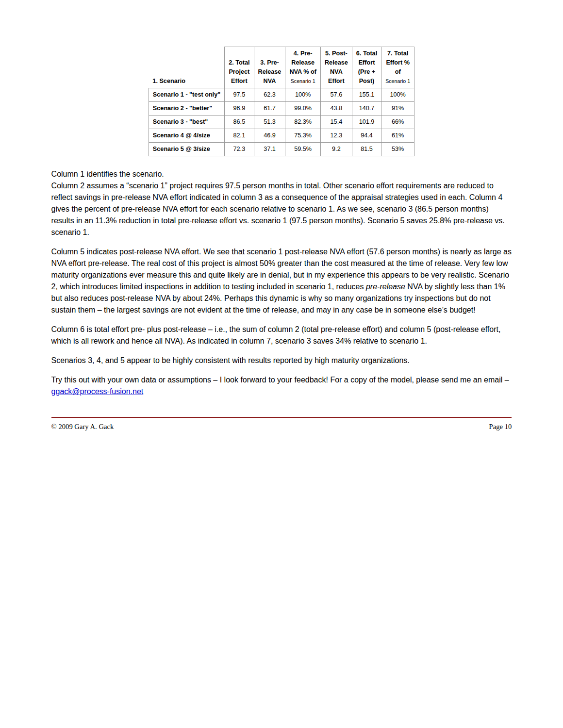| 1. Scenario | 2. Total Project Effort | 3. Pre- Release NVA | 4. Pre- Release NVA % of Scenario 1 | 5. Post- Release NVA Effort | 6. Total Effort (Pre + Post) | 7. Total Effort % of Scenario 1 |
| --- | --- | --- | --- | --- | --- | --- |
| Scenario 1 - "test only" | 97.5 | 62.3 | 100% | 57.6 | 155.1 | 100% |
| Scenario 2 - "better" | 96.9 | 61.7 | 99.0% | 43.8 | 140.7 | 91% |
| Scenario 3 - "best" | 86.5 | 51.3 | 82.3% | 15.4 | 101.9 | 66% |
| Scenario 4 @ 4/size | 82.1 | 46.9 | 75.3% | 12.3 | 94.4 | 61% |
| Scenario 5 @ 3/size | 72.3 | 37.1 | 59.5% | 9.2 | 81.5 | 53% |
Column 1 identifies the scenario.
Column 2 assumes a “scenario 1” project requires 97.5 person months in total. Other scenario effort requirements are reduced to reflect savings in pre-release NVA effort indicated in column 3 as a consequence of the appraisal strategies used in each. Column 4 gives the percent of pre-release NVA effort for each scenario relative to scenario 1. As we see, scenario 3 (86.5 person months) results in an 11.3% reduction in total pre-release effort vs. scenario 1 (97.5 person months). Scenario 5 saves 25.8% pre-release vs. scenario 1.
Column 5 indicates post-release NVA effort. We see that scenario 1 post-release NVA effort (57.6 person months) is nearly as large as NVA effort pre-release. The real cost of this project is almost 50% greater than the cost measured at the time of release. Very few low maturity organizations ever measure this and quite likely are in denial, but in my experience this appears to be very realistic. Scenario 2, which introduces limited inspections in addition to testing included in scenario 1, reduces pre-release NVA by slightly less than 1% but also reduces post-release NVA by about 24%. Perhaps this dynamic is why so many organizations try inspections but do not sustain them – the largest savings are not evident at the time of release, and may in any case be in someone else’s budget!
Column 6 is total effort pre- plus post-release – i.e., the sum of column 2 (total pre-release effort) and column 5 (post-release effort, which is all rework and hence all NVA). As indicated in column 7, scenario 3 saves 34% relative to scenario 1.
Scenarios 3, 4, and 5 appear to be highly consistent with results reported by high maturity organizations.
Try this out with your own data or assumptions – I look forward to your feedback! For a copy of the model, please send me an email – ggack@process-fusion.net
© 2009 Gary A. Gack Page 10